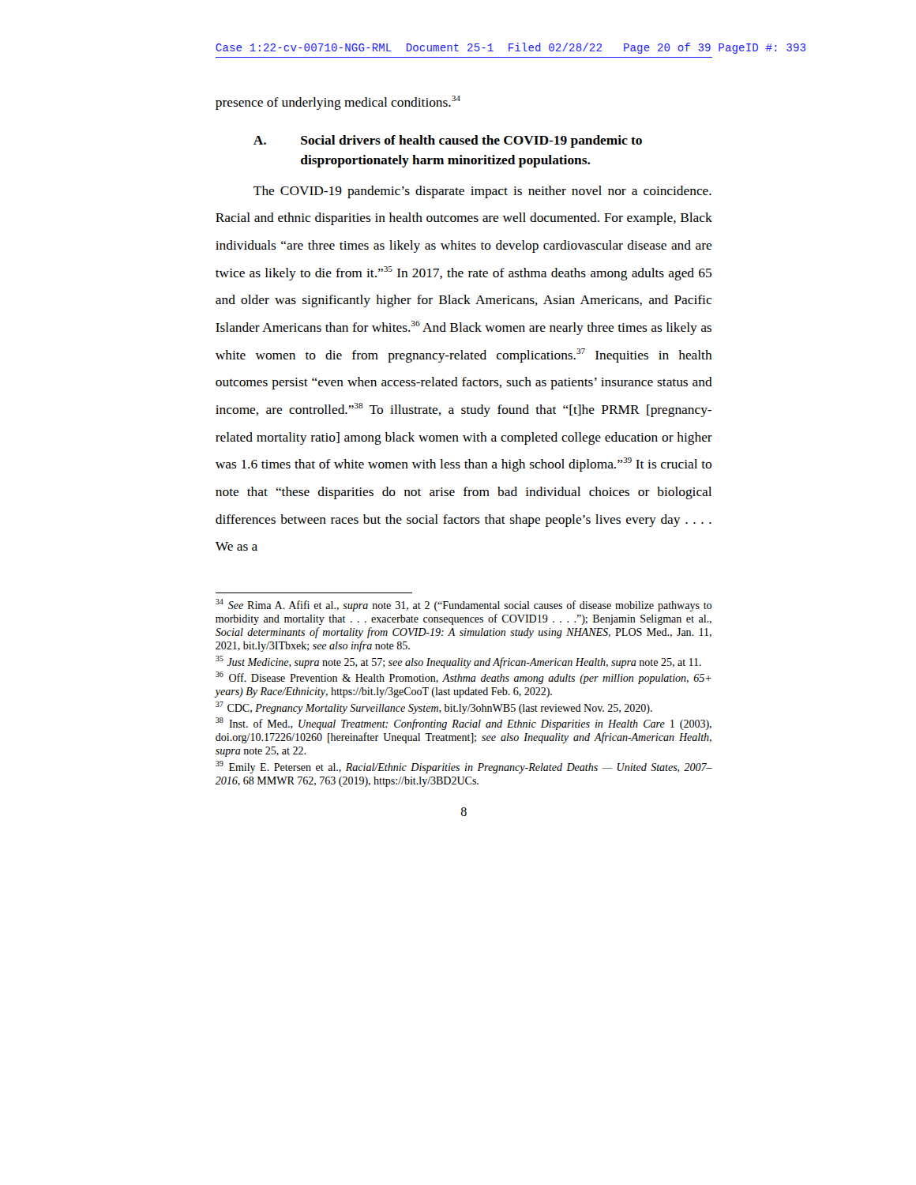Case 1:22-cv-00710-NGG-RML Document 25-1 Filed 02/28/22 Page 20 of 39 PageID #: 393
presence of underlying medical conditions.34
A.
Social drivers of health caused the COVID-19 pandemic to disproportionately harm minoritized populations.
The COVID-19 pandemic’s disparate impact is neither novel nor a coincidence. Racial and ethnic disparities in health outcomes are well documented. For example, Black individuals “are three times as likely as whites to develop cardiovascular disease and are twice as likely to die from it.”35 In 2017, the rate of asthma deaths among adults aged 65 and older was significantly higher for Black Americans, Asian Americans, and Pacific Islander Americans than for whites.36 And Black women are nearly three times as likely as white women to die from pregnancy-related complications.37 Inequities in health outcomes persist “even when access-related factors, such as patients’ insurance status and income, are controlled.”38 To illustrate, a study found that “[t]he PRMR [pregnancy-related mortality ratio] among black women with a completed college education or higher was 1.6 times that of white women with less than a high school diploma.”39 It is crucial to note that “these disparities do not arise from bad individual choices or biological differences between races but the social factors that shape people’s lives every day . . . . We as a
34 See Rima A. Afifi et al., supra note 31, at 2 (“Fundamental social causes of disease mobilize pathways to morbidity and mortality that . . . exacerbate consequences of COVID19 . . . .”); Benjamin Seligman et al., Social determinants of mortality from COVID-19: A simulation study using NHANES, PLOS Med., Jan. 11, 2021, bit.ly/3ITbxek; see also infra note 85.
35 Just Medicine, supra note 25, at 57; see also Inequality and African-American Health, supra note 25, at 11.
36 Off. Disease Prevention & Health Promotion, Asthma deaths among adults (per million population, 65+ years) By Race/Ethnicity, https://bit.ly/3geCooT (last updated Feb. 6, 2022).
37 CDC, Pregnancy Mortality Surveillance System, bit.ly/3ohnWB5 (last reviewed Nov. 25, 2020).
38 Inst. of Med., Unequal Treatment: Confronting Racial and Ethnic Disparities in Health Care 1 (2003), doi.org/10.17226/10260 [hereinafter Unequal Treatment]; see also Inequality and African-American Health, supra note 25, at 22.
39 Emily E. Petersen et al., Racial/Ethnic Disparities in Pregnancy-Related Deaths — United States, 2007–2016, 68 MMWR 762, 763 (2019), https://bit.ly/3BD2UCs.
8